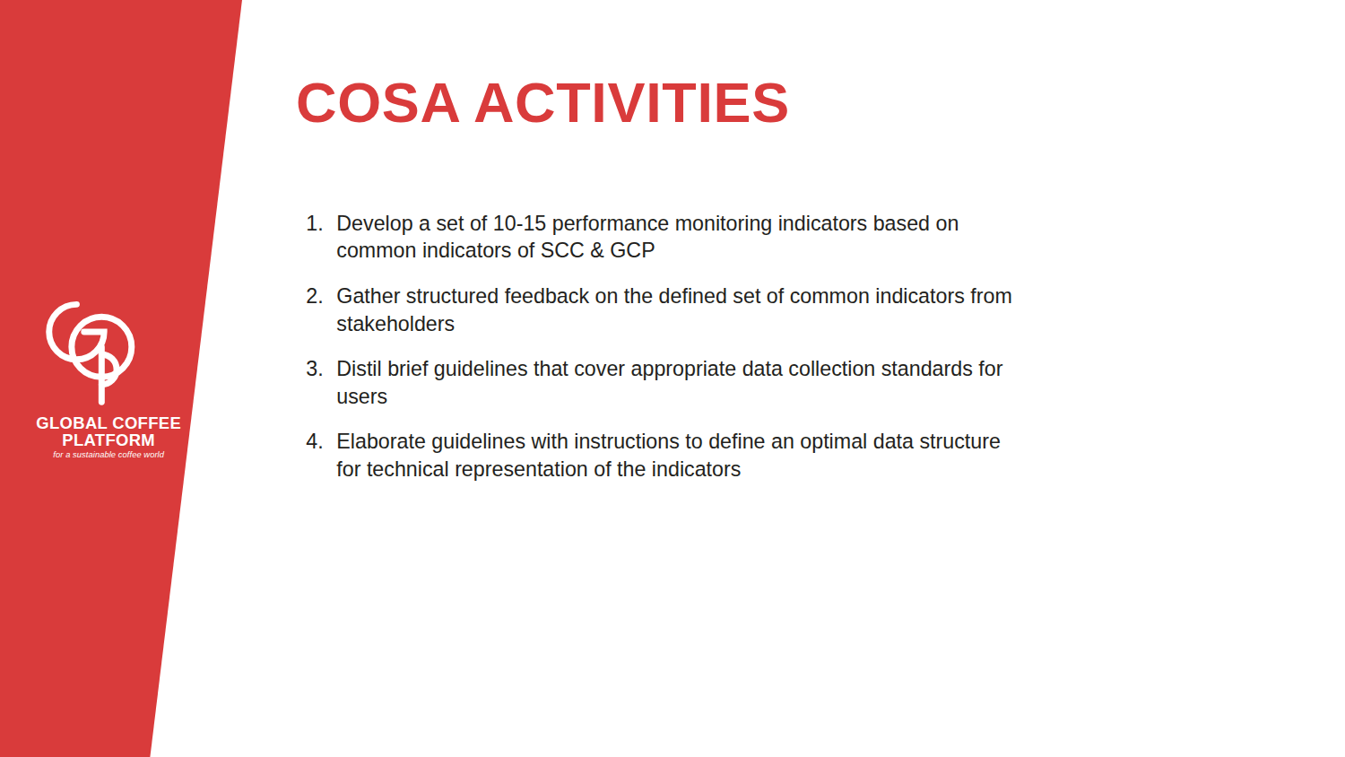Global Coffee Platform
for a sustainable coffee world
COSA Activities
Develop a set of 10-15 performance monitoring indicators based on common indicators of SCC & GCP
Gather structured feedback on the defined set of common indicators from stakeholders
Distil brief guidelines that cover appropriate data collection standards for users
Elaborate guidelines with instructions to define an optimal data structure for technical representation of the indicators